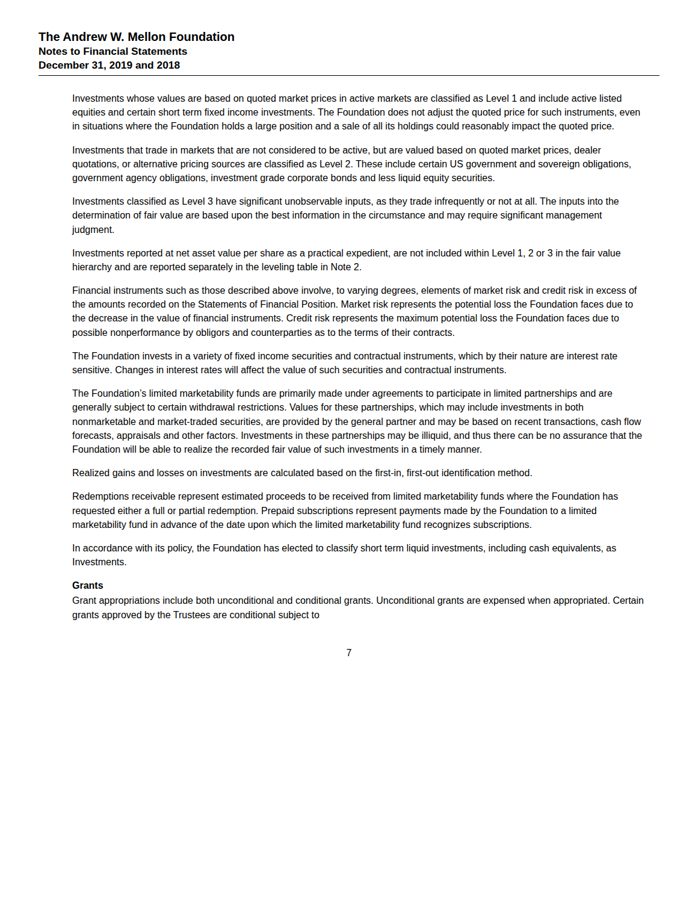The Andrew W. Mellon Foundation
Notes to Financial Statements
December 31, 2019 and 2018
Investments whose values are based on quoted market prices in active markets are classified as Level 1 and include active listed equities and certain short term fixed income investments. The Foundation does not adjust the quoted price for such instruments, even in situations where the Foundation holds a large position and a sale of all its holdings could reasonably impact the quoted price.
Investments that trade in markets that are not considered to be active, but are valued based on quoted market prices, dealer quotations, or alternative pricing sources are classified as Level 2. These include certain US government and sovereign obligations, government agency obligations, investment grade corporate bonds and less liquid equity securities.
Investments classified as Level 3 have significant unobservable inputs, as they trade infrequently or not at all. The inputs into the determination of fair value are based upon the best information in the circumstance and may require significant management judgment.
Investments reported at net asset value per share as a practical expedient, are not included within Level 1, 2 or 3 in the fair value hierarchy and are reported separately in the leveling table in Note 2.
Financial instruments such as those described above involve, to varying degrees, elements of market risk and credit risk in excess of the amounts recorded on the Statements of Financial Position. Market risk represents the potential loss the Foundation faces due to the decrease in the value of financial instruments. Credit risk represents the maximum potential loss the Foundation faces due to possible nonperformance by obligors and counterparties as to the terms of their contracts.
The Foundation invests in a variety of fixed income securities and contractual instruments, which by their nature are interest rate sensitive. Changes in interest rates will affect the value of such securities and contractual instruments.
The Foundation’s limited marketability funds are primarily made under agreements to participate in limited partnerships and are generally subject to certain withdrawal restrictions. Values for these partnerships, which may include investments in both nonmarketable and market-traded securities, are provided by the general partner and may be based on recent transactions, cash flow forecasts, appraisals and other factors. Investments in these partnerships may be illiquid, and thus there can be no assurance that the Foundation will be able to realize the recorded fair value of such investments in a timely manner.
Realized gains and losses on investments are calculated based on the first-in, first-out identification method.
Redemptions receivable represent estimated proceeds to be received from limited marketability funds where the Foundation has requested either a full or partial redemption. Prepaid subscriptions represent payments made by the Foundation to a limited marketability fund in advance of the date upon which the limited marketability fund recognizes subscriptions.
In accordance with its policy, the Foundation has elected to classify short term liquid investments, including cash equivalents, as Investments.
Grants
Grant appropriations include both unconditional and conditional grants. Unconditional grants are expensed when appropriated. Certain grants approved by the Trustees are conditional subject to
7